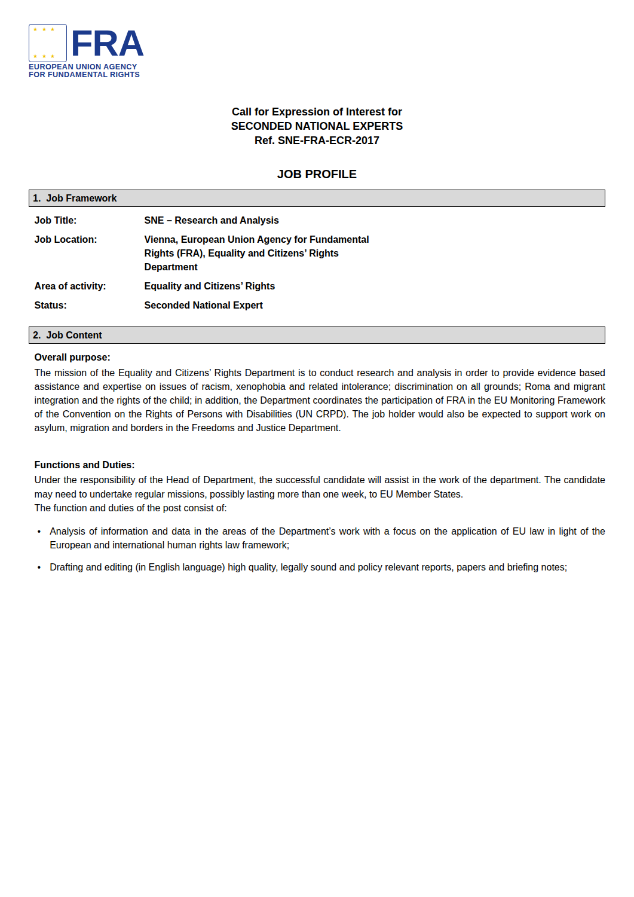FRA
EUROPEAN UNION AGENCY
FOR FUNDAMENTAL RIGHTS
Call for Expression of Interest for
SECONDED NATIONAL EXPERTS
Ref. SNE-FRA-ECR-2017
JOB PROFILE
1. Job Framework
| Job Title: | SNE – Research and Analysis |
| Job Location: | Vienna, European Union Agency for Fundamental Rights (FRA), Equality and Citizens’ Rights Department |
| Area of activity: | Equality and Citizens’ Rights |
| Status: | Seconded National Expert |
2. Job Content
Overall purpose:
The mission of the Equality and Citizens’ Rights Department is to conduct research and analysis in order to provide evidence based assistance and expertise on issues of racism, xenophobia and related intolerance; discrimination on all grounds; Roma and migrant integration and the rights of the child; in addition, the Department coordinates the participation of FRA in the EU Monitoring Framework of the Convention on the Rights of Persons with Disabilities (UN CRPD). The job holder would also be expected to support work on asylum, migration and borders in the Freedoms and Justice Department.
Functions and Duties:
Under the responsibility of the Head of Department, the successful candidate will assist in the work of the department. The candidate may need to undertake regular missions, possibly lasting more than one week, to EU Member States.
The function and duties of the post consist of:
Analysis of information and data in the areas of the Department’s work with a focus on the application of EU law in light of the European and international human rights law framework;
Drafting and editing (in English language) high quality, legally sound and policy relevant reports, papers and briefing notes;